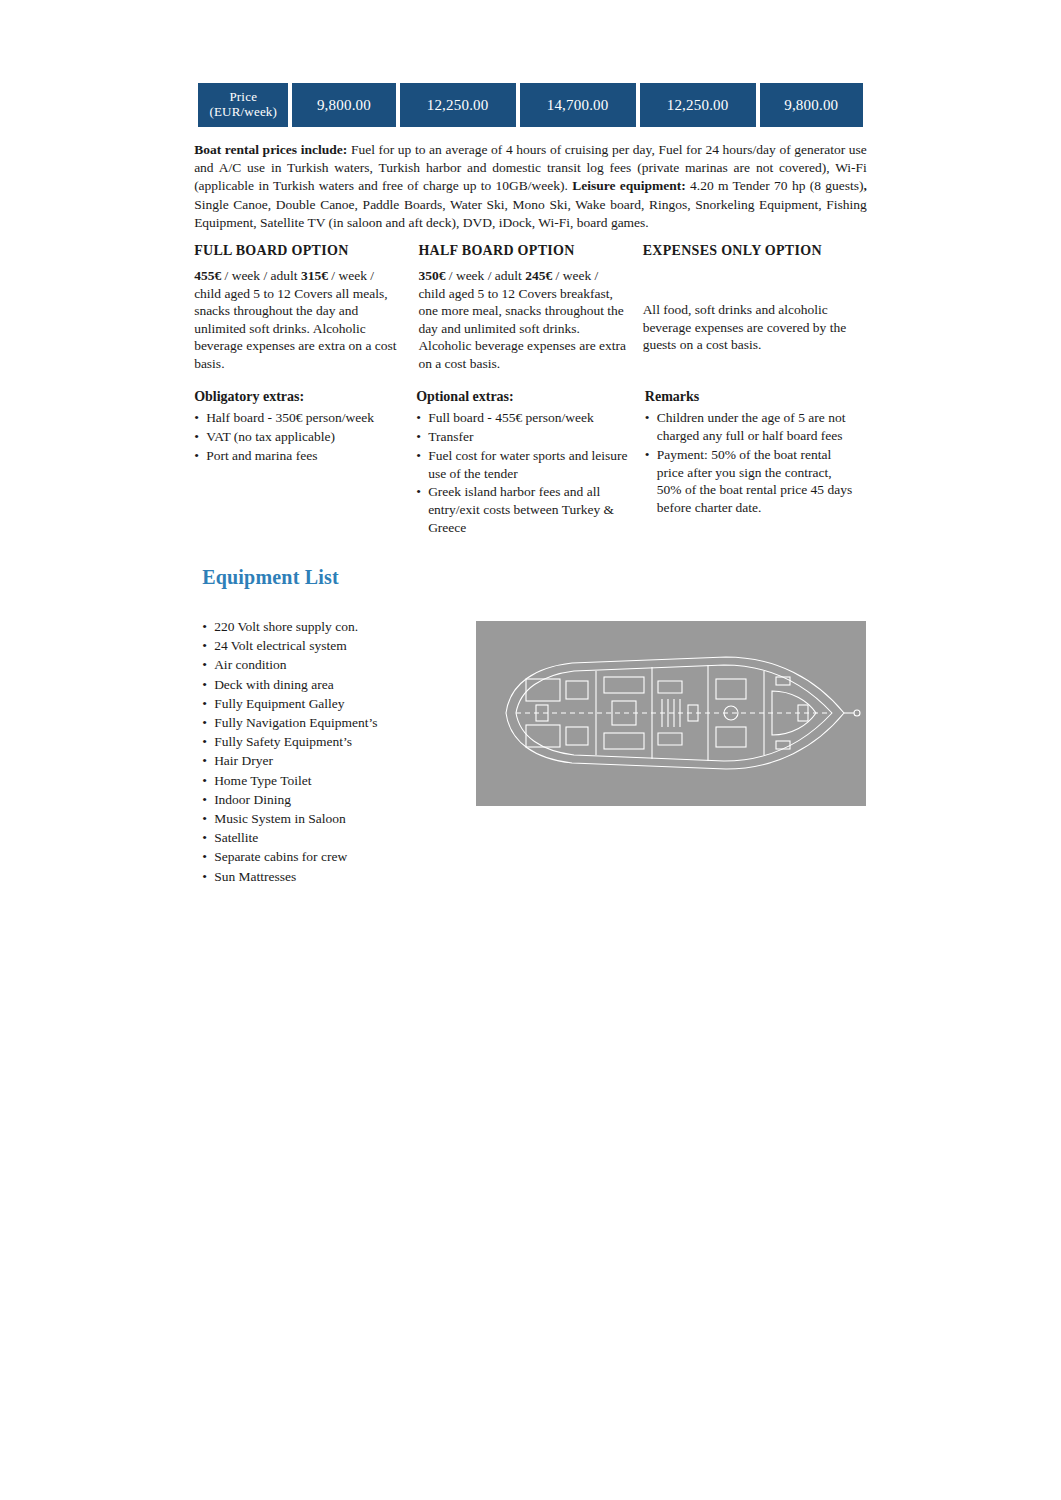| Price (EUR/week) | 9,800.00 | 12,250.00 | 14,700.00 | 12,250.00 | 9,800.00 |
Boat rental prices include: Fuel for up to an average of 4 hours of cruising per day, Fuel for 24 hours/day of generator use and A/C use in Turkish waters, Turkish harbor and domestic transit log fees (private marinas are not covered), Wi-Fi (applicable in Turkish waters and free of charge up to 10GB/week). Leisure equipment: 4.20 m Tender 70 hp (8 guests), Single Canoe, Double Canoe, Paddle Boards, Water Ski, Mono Ski, Wake board, Ringos, Snorkeling Equipment, Fishing Equipment, Satellite TV (in saloon and aft deck), DVD, iDock, Wi-Fi, board games.
| FULL BOARD OPTION | HALF BOARD OPTION | EXPENSES ONLY OPTION |
| --- | --- | --- |
| 455€ / week / adult 315€ / week / child aged 5 to 12 Covers all meals, snacks throughout the day and unlimited soft drinks. Alcoholic beverage expenses are extra on a cost basis. | 350€ / week / adult 245€ / week / child aged 5 to 12 Covers breakfast, one more meal, snacks throughout the day and unlimited soft drinks. Alcoholic beverage expenses are extra on a cost basis. | All food, soft drinks and alcoholic beverage expenses are covered by the guests on a cost basis. |
| Obligatory extras: | Optional extras: | Remarks |
| --- | --- | --- |
| Half board - 350€ person/week VAT (no tax applicable) Port and marina fees | Full board - 455€ person/week Transfer Fuel cost for water sports and leisure use of the tender Greek island harbor fees and all entry/exit costs between Turkey & Greece | Children under the age of 5 are not charged any full or half board fees Payment: 50% of the boat rental price after you sign the contract, 50% of the boat rental price 45 days before charter date. |
Equipment List
| 220 Volt shore supply con. 24 Volt electrical system Air condition Deck with dining area Fully Equipment Galley Fully Navigation Equipment’s Fully Safety Equipment’s Hair Dryer Home Type Toilet Indoor Dining Music System in Saloon Satellite Separate cabins for crew Sun Mattresses | |